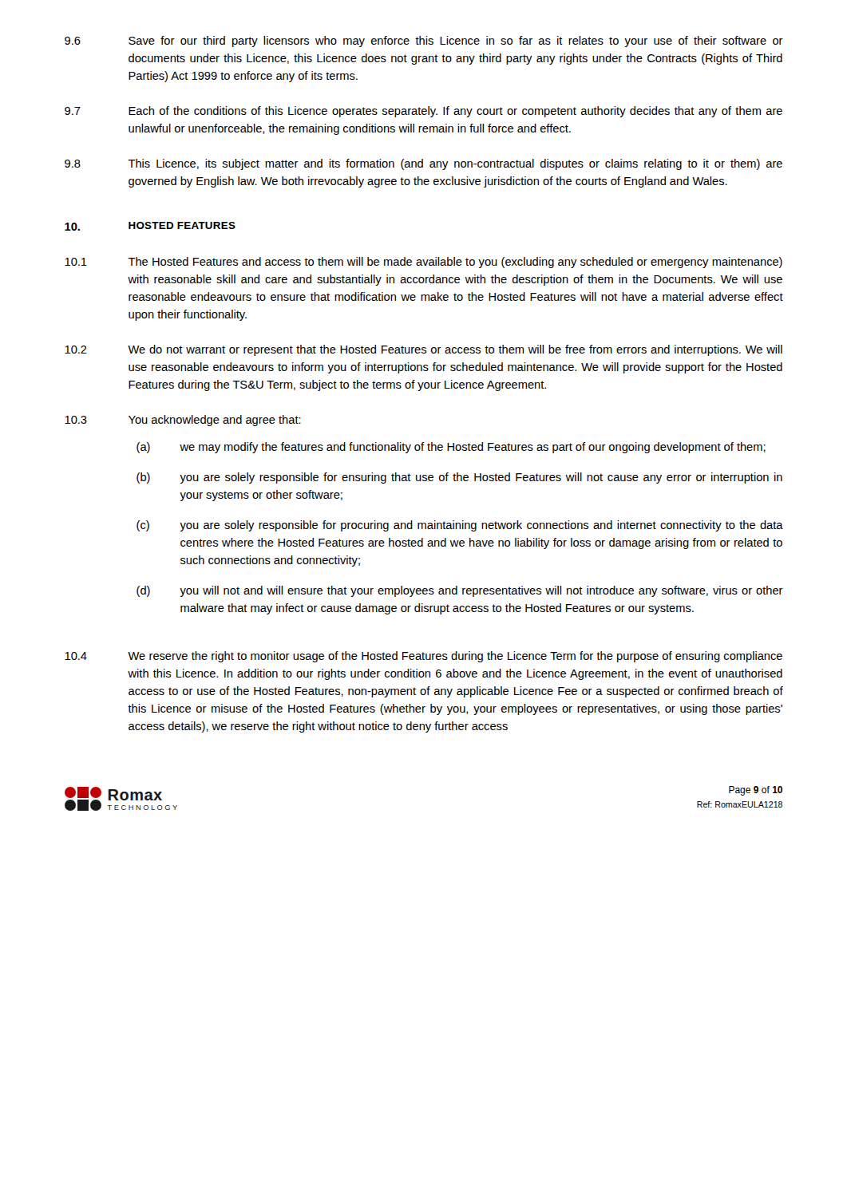9.6
Save for our third party licensors who may enforce this Licence in so far as it relates to your use of their software or documents under this Licence, this Licence does not grant to any third party any rights under the Contracts (Rights of Third Parties) Act 1999 to enforce any of its terms.
9.7
Each of the conditions of this Licence operates separately. If any court or competent authority decides that any of them are unlawful or unenforceable, the remaining conditions will remain in full force and effect.
9.8
This Licence, its subject matter and its formation (and any non-contractual disputes or claims relating to it or them) are governed by English law. We both irrevocably agree to the exclusive jurisdiction of the courts of England and Wales.
10. Hosted Features
10.1
The Hosted Features and access to them will be made available to you (excluding any scheduled or emergency maintenance) with reasonable skill and care and substantially in accordance with the description of them in the Documents. We will use reasonable endeavours to ensure that modification we make to the Hosted Features will not have a material adverse effect upon their functionality.
10.2
We do not warrant or represent that the Hosted Features or access to them will be free from errors and interruptions. We will use reasonable endeavours to inform you of interruptions for scheduled maintenance. We will provide support for the Hosted Features during the TS&U Term, subject to the terms of your Licence Agreement.
10.3
You acknowledge and agree that:
(a) we may modify the features and functionality of the Hosted Features as part of our ongoing development of them;
(b) you are solely responsible for ensuring that use of the Hosted Features will not cause any error or interruption in your systems or other software;
(c) you are solely responsible for procuring and maintaining network connections and internet connectivity to the data centres where the Hosted Features are hosted and we have no liability for loss or damage arising from or related to such connections and connectivity;
(d) you will not and will ensure that your employees and representatives will not introduce any software, virus or other malware that may infect or cause damage or disrupt access to the Hosted Features or our systems.
10.4
We reserve the right to monitor usage of the Hosted Features during the Licence Term for the purpose of ensuring compliance with this Licence. In addition to our rights under condition 6 above and the Licence Agreement, in the event of unauthorised access to or use of the Hosted Features, non-payment of any applicable Licence Fee or a suspected or confirmed breach of this Licence or misuse of the Hosted Features (whether by you, your employees or representatives, or using those parties' access details), we reserve the right without notice to deny further access
Romax
TECHNOLOGY
Page 9 of 10
Ref: RomaxEULA1218